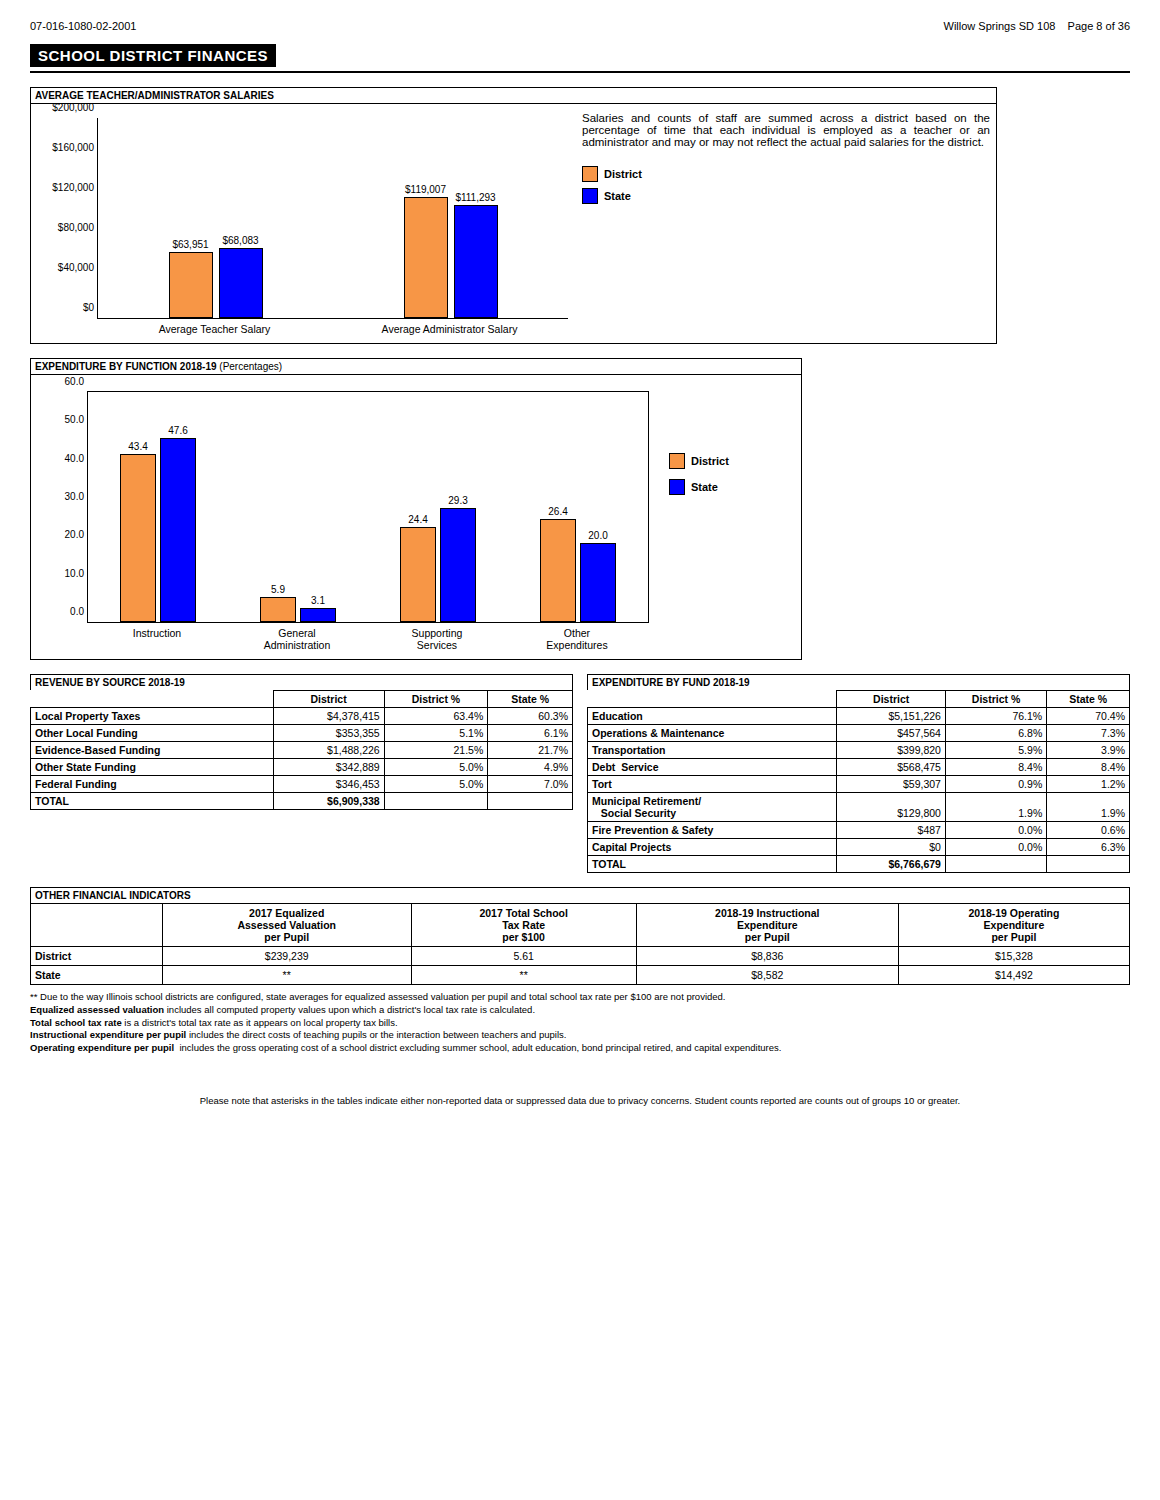07-016-1080-02-2001
Willow Springs SD 108 Page 8 of 36
SCHOOL DISTRICT FINANCES
AVERAGE TEACHER/ADMINISTRATOR SALARIES
$200,000
$160,000
$120,000
$80,000
$40,000
$0
$63,951
$68,083
$119,007
$111,293
Average Teacher Salary
Average Administrator Salary
Salaries and counts of staff are summed across a district based on the percentage of time that each individual is employed as a teacher or an administrator and may or may not reflect the actual paid salaries for the district.
District
State
EXPENDITURE BY FUNCTION 2018-19 (Percentages)
60.0
50.0
40.0
30.0
20.0
10.0
0.0
43.4
47.6
5.9
3.1
24.4
29.3
26.4
20.0
Instruction
General
Administration
Supporting
Services
Other
Expenditures
District
State
REVENUE BY SOURCE 2018-19
| | District | District % | State % |
| --- | --- | --- | --- |
| Local Property Taxes | $4,378,415 | 63.4% | 60.3% |
| Other Local Funding | $353,355 | 5.1% | 6.1% |
| Evidence-Based Funding | $1,488,226 | 21.5% | 21.7% |
| Other State Funding | $342,889 | 5.0% | 4.9% |
| Federal Funding | $346,453 | 5.0% | 7.0% |
| TOTAL | $6,909,338 | | |
EXPENDITURE BY FUND 2018-19
| | District | District % | State % |
| --- | --- | --- | --- |
| Education | $5,151,226 | 76.1% | 70.4% |
| Operations & Maintenance | $457,564 | 6.8% | 7.3% |
| Transportation | $399,820 | 5.9% | 3.9% |
| Debt Service | $568,475 | 8.4% | 8.4% |
| Tort | $59,307 | 0.9% | 1.2% |
| Municipal Retirement/ Social Security | $129,800 | 1.9% | 1.9% |
| Fire Prevention & Safety | $487 | 0.0% | 0.6% |
| Capital Projects | $0 | 0.0% | 6.3% |
| TOTAL | $6,766,679 | | |
OTHER FINANCIAL INDICATORS
| | 2017 Equalized Assessed Valuation per Pupil | 2017 Total School Tax Rate per $100 | 2018-19 Instructional Expenditure per Pupil | 2018-19 Operating Expenditure per Pupil |
| --- | --- | --- | --- | --- |
| District | $239,239 | 5.61 | $8,836 | $15,328 |
| State | ** | ** | $8,582 | $14,492 |
** Due to the way Illinois school districts are configured, state averages for equalized assessed valuation per pupil and total school tax rate per $100 are not provided.
Equalized assessed valuation includes all computed property values upon which a district's local tax rate is calculated.
Total school tax rate is a district's total tax rate as it appears on local property tax bills.
Instructional expenditure per pupil includes the direct costs of teaching pupils or the interaction between teachers and pupils.
Operating expenditure per pupil includes the gross operating cost of a school district excluding summer school, adult education, bond principal retired, and capital expenditures.
Please note that asterisks in the tables indicate either non-reported data or suppressed data due to privacy concerns. Student counts reported are counts out of groups 10 or greater.